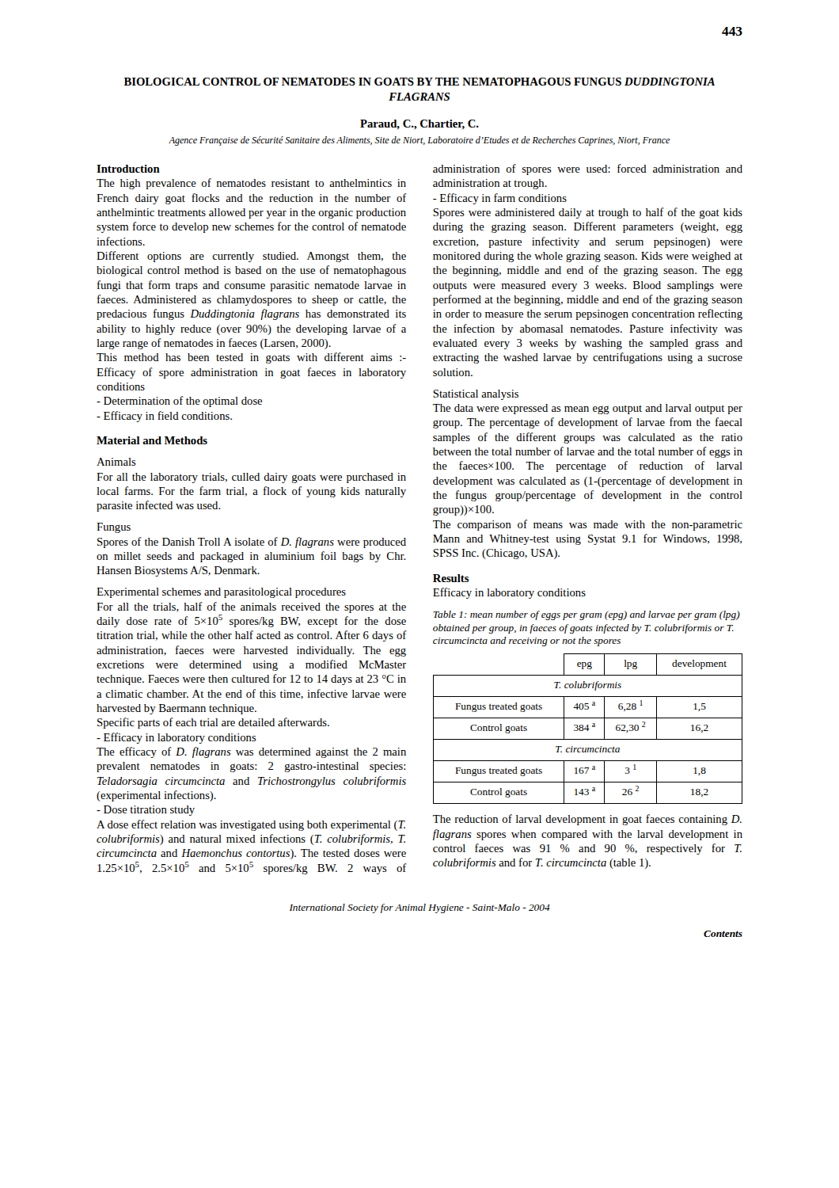443
Biological Control of Nematodes in Goats by the Nematophagous Fungus Duddingtonia flagrans
Paraud, C., Chartier, C.
Agence Française de Sécurité Sanitaire des Aliments, Site de Niort, Laboratoire d’Etudes et de Recherches Caprines, Niort, France
Introduction
The high prevalence of nematodes resistant to anthelmintics in French dairy goat flocks and the reduction in the number of anthelmintic treatments allowed per year in the organic production system force to develop new schemes for the control of nematode infections.
Different options are currently studied. Amongst them, the biological control method is based on the use of nematophagous fungi that form traps and consume parasitic nematode larvae in faeces. Administered as chlamydospores to sheep or cattle, the predacious fungus Duddingtonia flagrans has demonstrated its ability to highly reduce (over 90%) the developing larvae of a large range of nematodes in faeces (Larsen, 2000).
This method has been tested in goats with different aims :- Efficacy of spore administration in goat faeces in laboratory conditions
- Determination of the optimal dose
- Efficacy in field conditions.
Material and Methods
Animals
For all the laboratory trials, culled dairy goats were purchased in local farms. For the farm trial, a flock of young kids naturally parasite infected was used.
Fungus
Spores of the Danish Troll A isolate of D. flagrans were produced on millet seeds and packaged in aluminium foil bags by Chr. Hansen Biosystems A/S, Denmark.
Experimental schemes and parasitological procedures
For all the trials, half of the animals received the spores at the daily dose rate of 5×105 spores/kg BW, except for the dose titration trial, while the other half acted as control. After 6 days of administration, faeces were harvested individually. The egg excretions were determined using a modified McMaster technique. Faeces were then cultured for 12 to 14 days at 23 °C in a climatic chamber. At the end of this time, infective larvae were harvested by Baermann technique.
Specific parts of each trial are detailed afterwards.
- Efficacy in laboratory conditions
The efficacy of D. flagrans was determined against the 2 main prevalent nematodes in goats: 2 gastro-intestinal species: Teladorsagia circumcincta and Trichostrongylus colubriformis (experimental infections).
- Dose titration study
A dose effect relation was investigated using both experimental (T. colubriformis) and natural mixed infections (T. colubriformis, T. circumcincta and Haemonchus contortus). The tested doses were 1.25×105, 2.5×105 and 5×105 spores/kg BW. 2 ways of administration of spores were used: forced administration and administration at trough.
- Efficacy in farm conditions
Spores were administered daily at trough to half of the goat kids during the grazing season. Different parameters (weight, egg excretion, pasture infectivity and serum pepsinogen) were monitored during the whole grazing season. Kids were weighed at the beginning, middle and end of the grazing season. The egg outputs were measured every 3 weeks. Blood samplings were performed at the beginning, middle and end of the grazing season in order to measure the serum pepsinogen concentration reflecting the infection by abomasal nematodes. Pasture infectivity was evaluated every 3 weeks by washing the sampled grass and extracting the washed larvae by centrifugations using a sucrose solution.
Statistical analysis
The data were expressed as mean egg output and larval output per group. The percentage of development of larvae from the faecal samples of the different groups was calculated as the ratio between the total number of larvae and the total number of eggs in the faeces×100. The percentage of reduction of larval development was calculated as (1-(percentage of development in the fungus group/percentage of development in the control group))×100.
The comparison of means was made with the non-parametric Mann and Whitney-test using Systat 9.1 for Windows, 1998, SPSS Inc. (Chicago, USA).
Results
Efficacy in laboratory conditions
Table 1: mean number of eggs per gram (epg) and larvae per gram (lpg) obtained per group, in faeces of goats infected by T. colubriformis or T. circumcincta and receiving or not the spores
| | epg | lpg | development |
| --- | --- | --- | --- |
| T. colubriformis |
| Fungus treated goats | 405 a | 6,28 1 | 1,5 |
| Control goats | 384 a | 62,30 2 | 16,2 |
| T. circumcincta |
| Fungus treated goats | 167 a | 3 1 | 1,8 |
| Control goats | 143 a | 26 2 | 18,2 |
The reduction of larval development in goat faeces containing D. flagrans spores when compared with the larval development in control faeces was 91 % and 90 %, respectively for T. colubriformis and for T. circumcincta (table 1).
International Society for Animal Hygiene - Saint-Malo - 2004
Contents